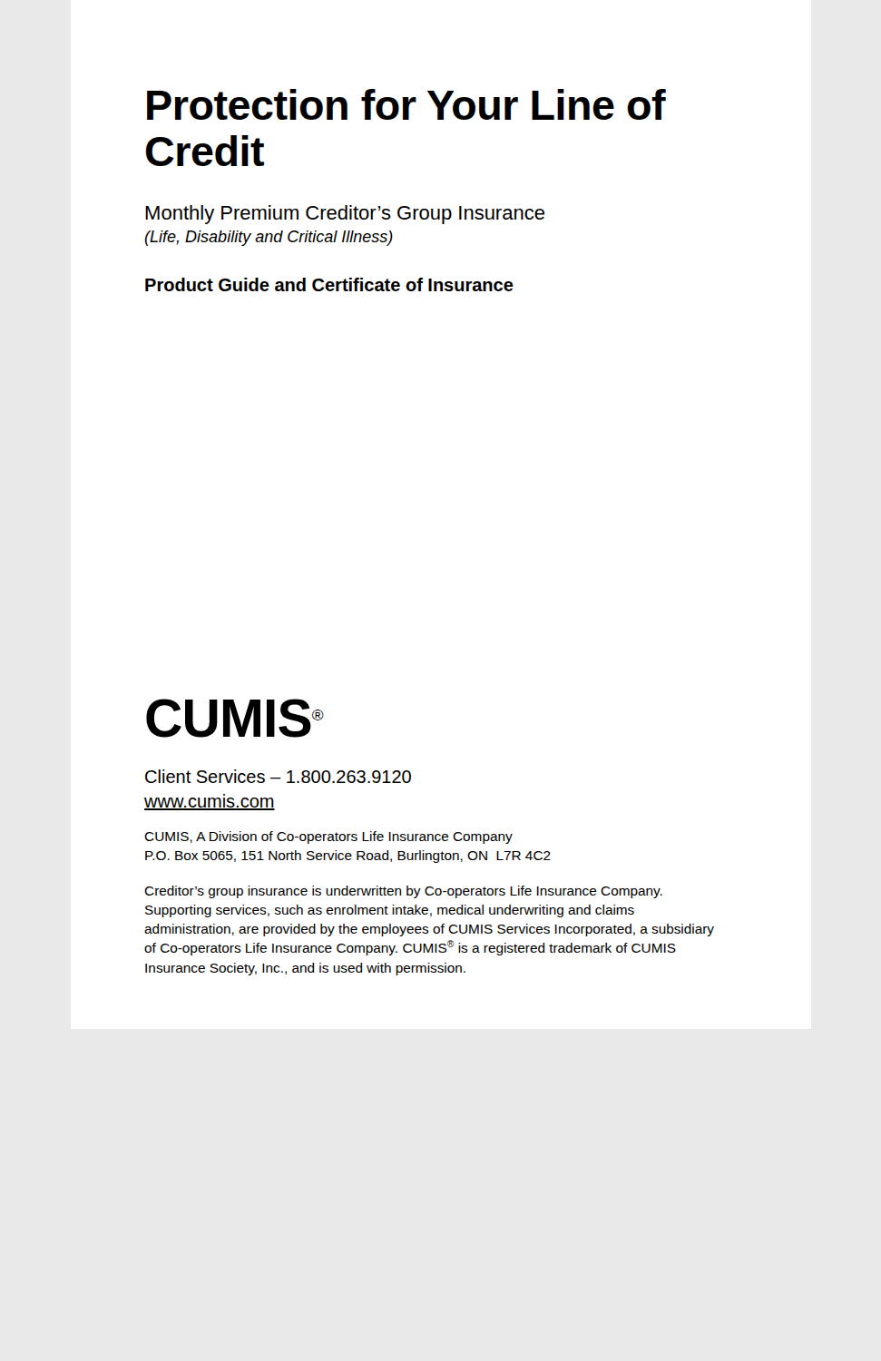Protection for Your Line of Credit
Monthly Premium Creditor’s Group Insurance (Life, Disability and Critical Illness)
Product Guide and Certificate of Insurance
CUMIS®
Client Services – 1.800.263.9120
www.cumis.com
CUMIS, A Division of Co-operators Life Insurance Company
P.O. Box 5065, 151 North Service Road, Burlington, ON L7R 4C2
Creditor’s group insurance is underwritten by Co-operators Life Insurance Company. Supporting services, such as enrolment intake, medical underwriting and claims administration, are provided by the employees of CUMIS Services Incorporated, a subsidiary of Co-operators Life Insurance Company. CUMIS® is a registered trademark of CUMIS Insurance Society, Inc., and is used with permission.